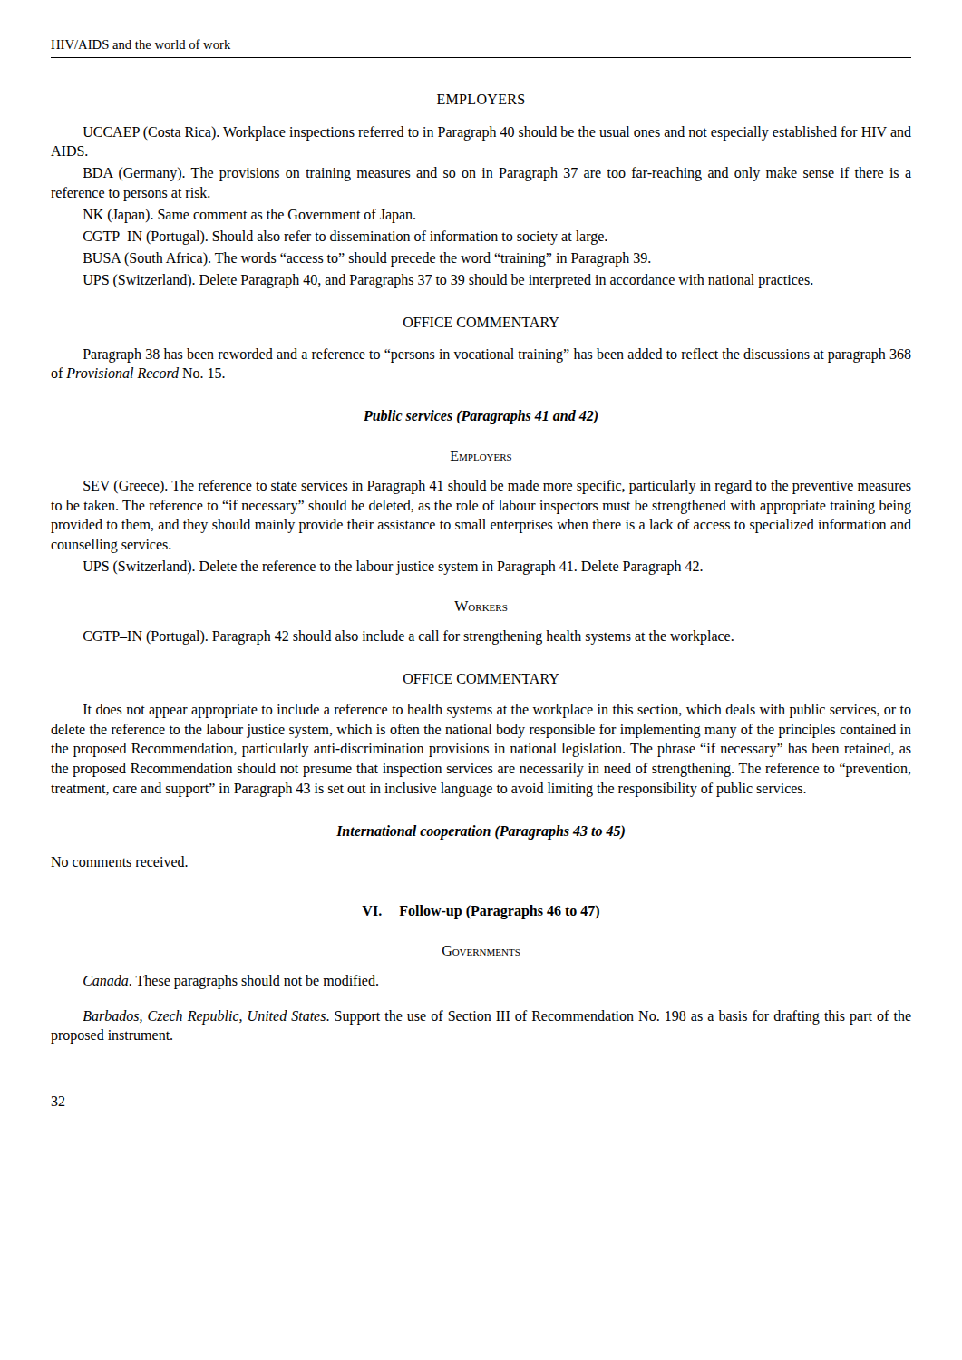HIV/AIDS and the world of work
Employers
UCCAEP (Costa Rica). Workplace inspections referred to in Paragraph 40 should be the usual ones and not especially established for HIV and AIDS.
BDA (Germany). The provisions on training measures and so on in Paragraph 37 are too far-reaching and only make sense if there is a reference to persons at risk.
NK (Japan). Same comment as the Government of Japan.
CGTP–IN (Portugal). Should also refer to dissemination of information to society at large.
BUSA (South Africa). The words “access to” should precede the word “training” in Paragraph 39.
UPS (Switzerland). Delete Paragraph 40, and Paragraphs 37 to 39 should be interpreted in accordance with national practices.
OFFICE COMMENTARY
Paragraph 38 has been reworded and a reference to “persons in vocational training” has been added to reflect the discussions at paragraph 368 of Provisional Record No. 15.
Public services (Paragraphs 41 and 42)
Employers
SEV (Greece). The reference to state services in Paragraph 41 should be made more specific, particularly in regard to the preventive measures to be taken. The reference to “if necessary” should be deleted, as the role of labour inspectors must be strengthened with appropriate training being provided to them, and they should mainly provide their assistance to small enterprises when there is a lack of access to specialized information and counselling services.
UPS (Switzerland). Delete the reference to the labour justice system in Paragraph 41. Delete Paragraph 42.
Workers
CGTP–IN (Portugal). Paragraph 42 should also include a call for strengthening health systems at the workplace.
OFFICE COMMENTARY
It does not appear appropriate to include a reference to health systems at the workplace in this section, which deals with public services, or to delete the reference to the labour justice system, which is often the national body responsible for implementing many of the principles contained in the proposed Recommendation, particularly anti-discrimination provisions in national legislation. The phrase “if necessary” has been retained, as the proposed Recommendation should not presume that inspection services are necessarily in need of strengthening. The reference to “prevention, treatment, care and support” in Paragraph 43 is set out in inclusive language to avoid limiting the responsibility of public services.
International cooperation (Paragraphs 43 to 45)
No comments received.
VI. Follow-up (Paragraphs 46 to 47)
Governments
Canada. These paragraphs should not be modified.
Barbados, Czech Republic, United States. Support the use of Section III of Recommendation No. 198 as a basis for drafting this part of the proposed instrument.
32